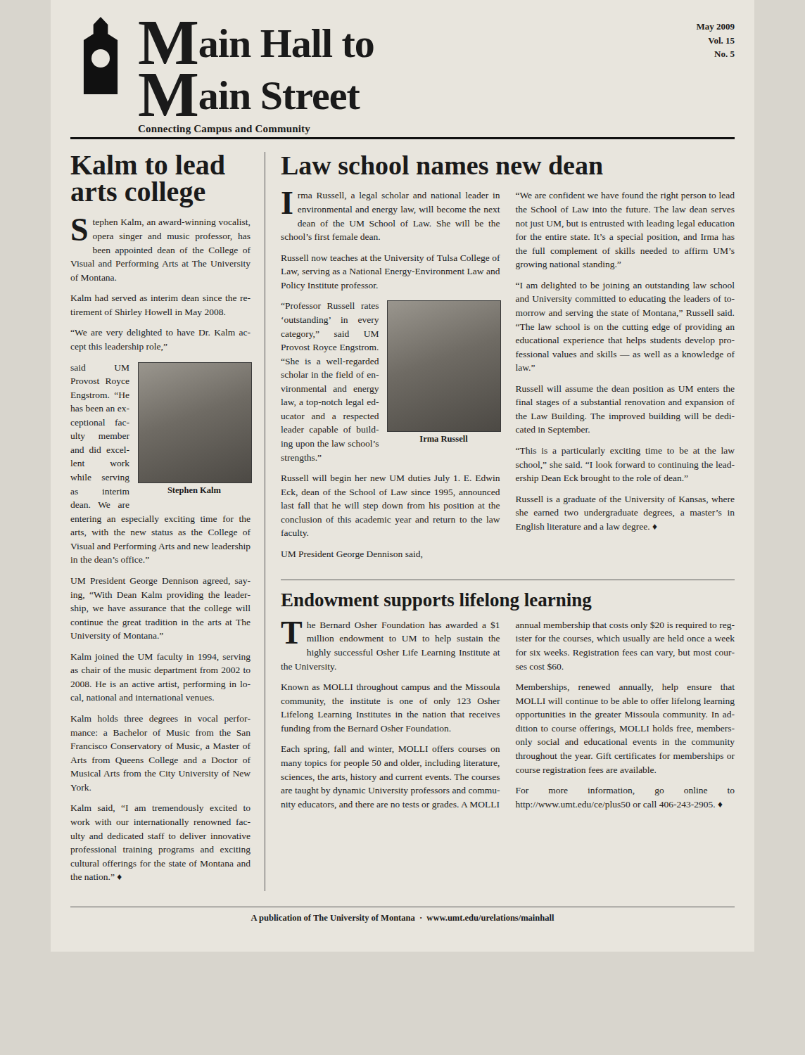Main Hall to
Main Street
Connecting Campus and Community
May 2009
Vol. 15
No. 5
Kalm to lead arts college
Stephen Kalm, an award-winning vocalist, opera singer and music professor, has been appointed dean of the College of Visual and Performing Arts at The University of Montana.
Kalm had served as interim dean since the retirement of Shirley Howell in May 2008.
“We are very delighted to have Dr. Kalm accept this leadership role,”
Stephen Kalm
said UM Provost Royce Engstrom. “He has been an exceptional faculty member and did excellent work while serving as interim dean. We are entering an especially exciting time for the arts, with the new status as the College of Visual and Performing Arts and new leadership in the dean’s office.”
UM President George Dennison agreed, saying, “With Dean Kalm providing the leadership, we have assurance that the college will continue the great tradition in the arts at The University of Montana.”
Kalm joined the UM faculty in 1994, serving as chair of the music department from 2002 to 2008. He is an active artist, performing in local, national and international venues.
Kalm holds three degrees in vocal performance: a Bachelor of Music from the San Francisco Conservatory of Music, a Master of Arts from Queens College and a Doctor of Musical Arts from the City University of New York.
Kalm said, “I am tremendously excited to work with our internationally renowned faculty and dedicated staff to deliver innovative professional training programs and exciting cultural offerings for the state of Montana and the nation.” ♦
Law school names new dean
Irma Russell, a legal scholar and national leader in environmental and energy law, will become the next dean of the UM School of Law. She will be the school’s first female dean.
Russell now teaches at the University of Tulsa College of Law, serving as a National Energy-Environment Law and Policy Institute professor.
Irma Russell
“Professor Russell rates ‘outstanding’ in every category,” said UM Provost Royce Engstrom. “She is a well-regarded scholar in the field of environmental and energy law, a top-notch legal educator and a respected leader capable of building upon the law school’s strengths.”
Russell will begin her new UM duties July 1. E. Edwin Eck, dean of the School of Law since 1995, announced last fall that he will step down from his position at the conclusion of this academic year and return to the law faculty.
UM President George Dennison said,
“We are confident we have found the right person to lead the School of Law into the future. The law dean serves not just UM, but is entrusted with leading legal education for the entire state. It’s a special position, and Irma has the full complement of skills needed to affirm UM’s growing national standing.”
“I am delighted to be joining an outstanding law school and University committed to educating the leaders of tomorrow and serving the state of Montana,” Russell said. “The law school is on the cutting edge of providing an educational experience that helps students develop professional values and skills — as well as a knowledge of law.”
Russell will assume the dean position as UM enters the final stages of a substantial renovation and expansion of the Law Building. The improved building will be dedicated in September.
“This is a particularly exciting time to be at the law school,” she said. “I look forward to continuing the leadership Dean Eck brought to the role of dean.”
Russell is a graduate of the University of Kansas, where she earned two undergraduate degrees, a master’s in English literature and a law degree. ♦
Endowment supports lifelong learning
The Bernard Osher Foundation has awarded a $1 million endowment to UM to help sustain the highly successful Osher Life Learning Institute at the University.
Known as MOLLI throughout campus and the Missoula community, the institute is one of only 123 Osher Lifelong Learning Institutes in the nation that receives funding from the Bernard Osher Foundation.
Each spring, fall and winter, MOLLI offers courses on many topics for people 50 and older, including literature, sciences, the arts, history and current events. The courses are taught by dynamic University professors and community educators, and there are no tests or grades. A MOLLI
annual membership that costs only $20 is required to register for the courses, which usually are held once a week for six weeks. Registration fees can vary, but most courses cost $60.
Memberships, renewed annually, help ensure that MOLLI will continue to be able to offer lifelong learning opportunities in the greater Missoula community. In addition to course offerings, MOLLI holds free, members-only social and educational events in the community throughout the year. Gift certificates for memberships or course registration fees are available.
For more information, go online to http://www.umt.edu/ce/plus50 or call 406-243-2905. ♦
A publication of The University of Montana · www.umt.edu/urelations/mainhall